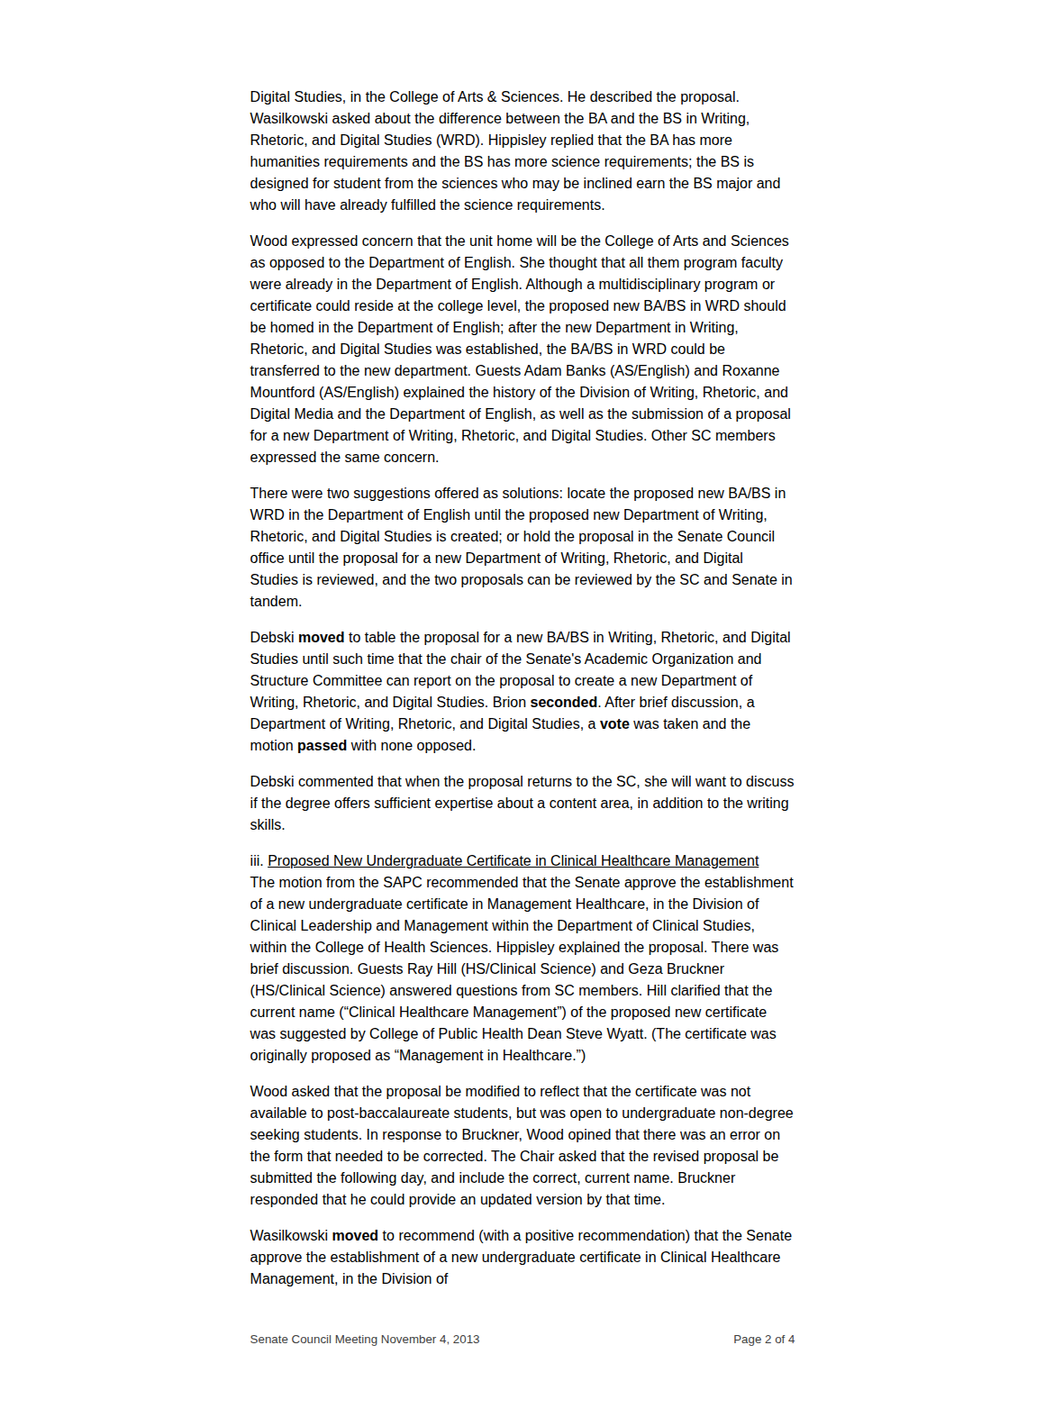Digital Studies, in the College of Arts & Sciences. He described the proposal. Wasilkowski asked about the difference between the BA and the BS in Writing, Rhetoric, and Digital Studies (WRD). Hippisley replied that the BA has more humanities requirements and the BS has more science requirements; the BS is designed for student from the sciences who may be inclined earn the BS major and who will have already fulfilled the science requirements.
Wood expressed concern that the unit home will be the College of Arts and Sciences as opposed to the Department of English. She thought that all them program faculty were already in the Department of English. Although a multidisciplinary program or certificate could reside at the college level, the proposed new BA/BS in WRD should be homed in the Department of English; after the new Department in Writing, Rhetoric, and Digital Studies was established, the BA/BS in WRD could be transferred to the new department. Guests Adam Banks (AS/English) and Roxanne Mountford (AS/English) explained the history of the Division of Writing, Rhetoric, and Digital Media and the Department of English, as well as the submission of a proposal for a new Department of Writing, Rhetoric, and Digital Studies. Other SC members expressed the same concern.
There were two suggestions offered as solutions: locate the proposed new BA/BS in WRD in the Department of English until the proposed new Department of Writing, Rhetoric, and Digital Studies is created; or hold the proposal in the Senate Council office until the proposal for a new Department of Writing, Rhetoric, and Digital Studies is reviewed, and the two proposals can be reviewed by the SC and Senate in tandem.
Debski moved to table the proposal for a new BA/BS in Writing, Rhetoric, and Digital Studies until such time that the chair of the Senate's Academic Organization and Structure Committee can report on the proposal to create a new Department of Writing, Rhetoric, and Digital Studies. Brion seconded. After brief discussion, a Department of Writing, Rhetoric, and Digital Studies, a vote was taken and the motion passed with none opposed.
Debski commented that when the proposal returns to the SC, she will want to discuss if the degree offers sufficient expertise about a content area, in addition to the writing skills.
iii. Proposed New Undergraduate Certificate in Clinical Healthcare Management
The motion from the SAPC recommended that the Senate approve the establishment of a new undergraduate certificate in Management Healthcare, in the Division of Clinical Leadership and Management within the Department of Clinical Studies, within the College of Health Sciences. Hippisley explained the proposal. There was brief discussion. Guests Ray Hill (HS/Clinical Science) and Geza Bruckner (HS/Clinical Science) answered questions from SC members. Hill clarified that the current name (“Clinical Healthcare Management”) of the proposed new certificate was suggested by College of Public Health Dean Steve Wyatt. (The certificate was originally proposed as “Management in Healthcare.”)
Wood asked that the proposal be modified to reflect that the certificate was not available to post-baccalaureate students, but was open to undergraduate non-degree seeking students. In response to Bruckner, Wood opined that there was an error on the form that needed to be corrected. The Chair asked that the revised proposal be submitted the following day, and include the correct, current name. Bruckner responded that he could provide an updated version by that time.
Wasilkowski moved to recommend (with a positive recommendation) that the Senate approve the establishment of a new undergraduate certificate in Clinical Healthcare Management, in the Division of
Senate Council Meeting November 4, 2013 Page 2 of 4